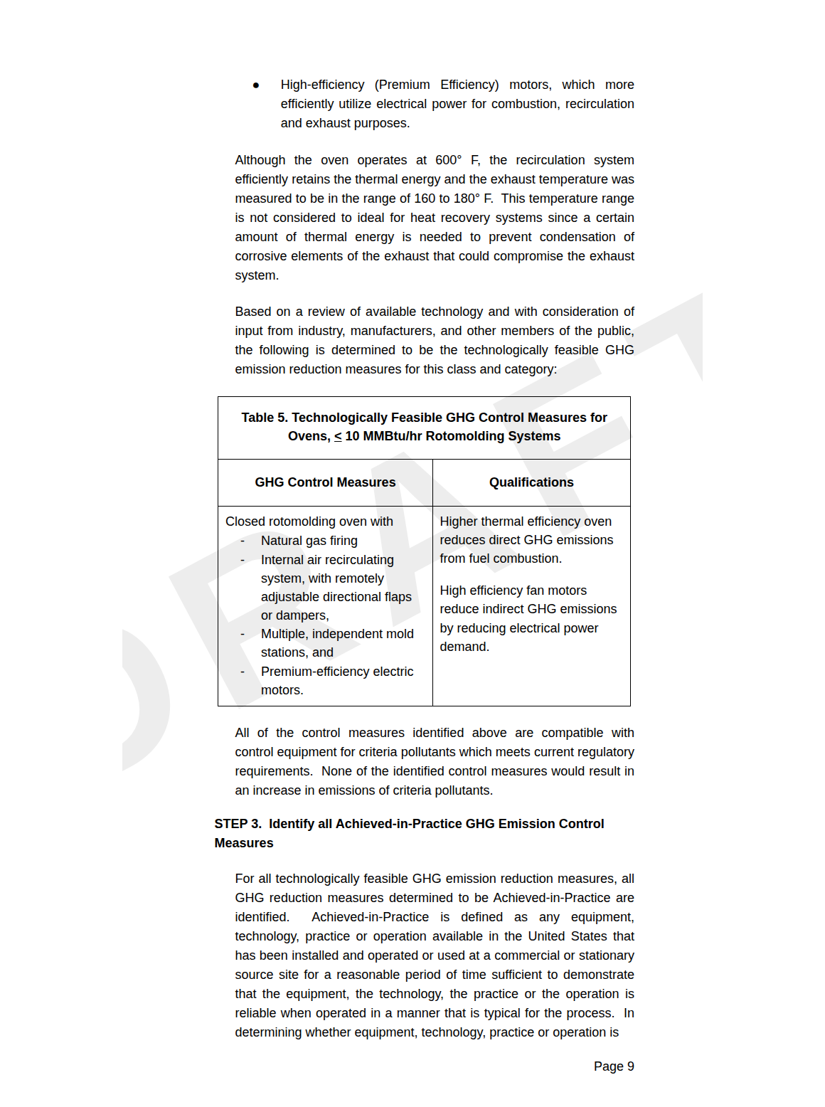●
High-efficiency (Premium Efficiency) motors, which more efficiently utilize electrical power for combustion, recirculation and exhaust purposes.
Although the oven operates at 600° F, the recirculation system efficiently retains the thermal energy and the exhaust temperature was measured to be in the range of 160 to 180° F. This temperature range is not considered to ideal for heat recovery systems since a certain amount of thermal energy is needed to prevent condensation of corrosive elements of the exhaust that could compromise the exhaust system.
Based on a review of available technology and with consideration of input from industry, manufacturers, and other members of the public, the following is determined to be the technologically feasible GHG emission reduction measures for this class and category:
| Table 5. Technologically Feasible GHG Control Measures for Ovens, < 10 MMBtu/hr Rotomolding Systems |
| GHG Control Measures | Qualifications |
| Closed rotomolding oven with Natural gas firing Internal air recirculating system, with remotely adjustable directional flaps or dampers, Multiple, independent mold stations, and Premium-efficiency electric motors. | Higher thermal efficiency oven reduces direct GHG emissions from fuel combustion. High efficiency fan motors reduce indirect GHG emissions by reducing electrical power demand. |
All of the control measures identified above are compatible with control equipment for criteria pollutants which meets current regulatory requirements. None of the identified control measures would result in an increase in emissions of criteria pollutants.
STEP 3. Identify all Achieved-in-Practice GHG Emission Control Measures
For all technologically feasible GHG emission reduction measures, all GHG reduction measures determined to be Achieved-in-Practice are identified. Achieved-in-Practice is defined as any equipment, technology, practice or operation available in the United States that has been installed and operated or used at a commercial or stationary source site for a reasonable period of time sufficient to demonstrate that the equipment, the technology, the practice or the operation is reliable when operated in a manner that is typical for the process. In determining whether equipment, technology, practice or operation is
Page 9
DRAFT